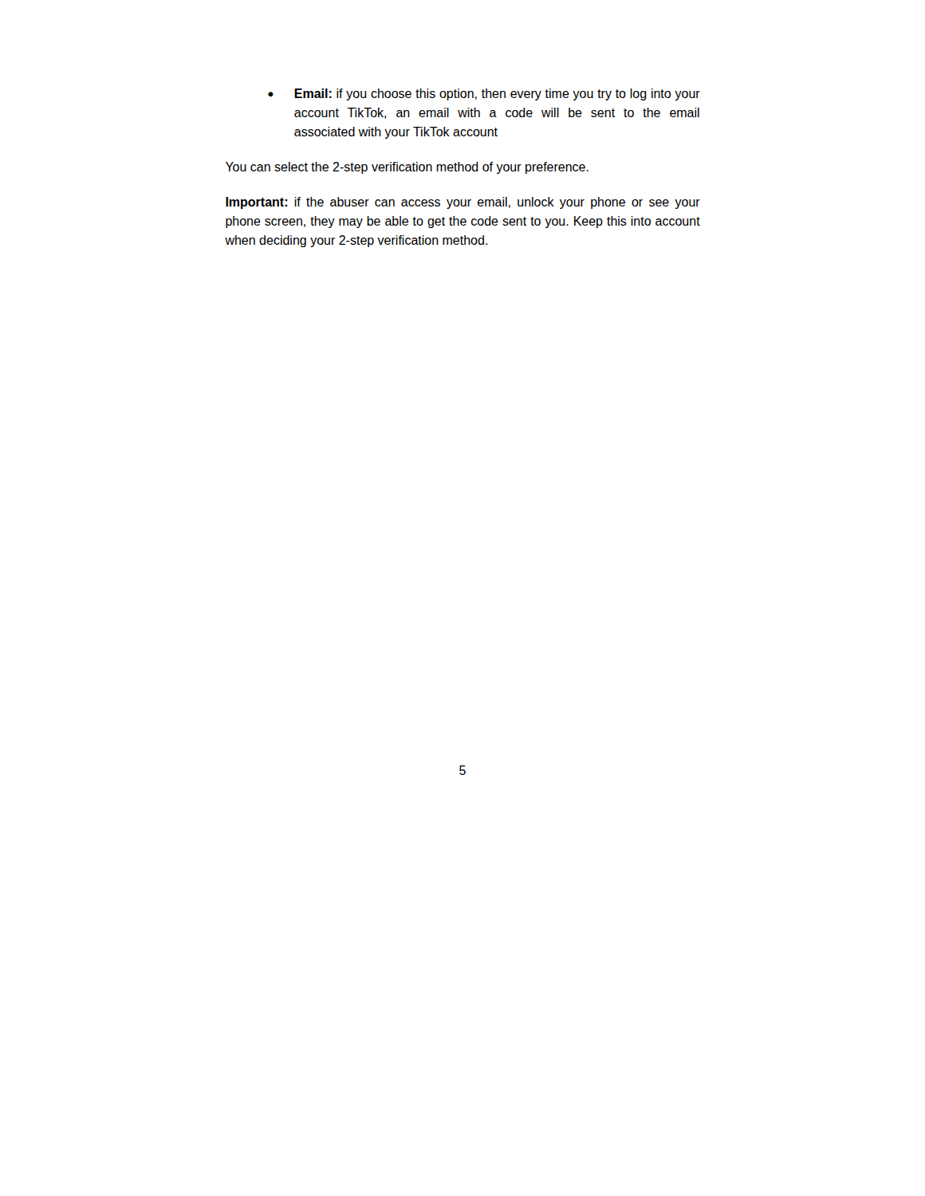Email: if you choose this option, then every time you try to log into your account TikTok, an email with a code will be sent to the email associated with your TikTok account
You can select the 2-step verification method of your preference.
Important: if the abuser can access your email, unlock your phone or see your phone screen, they may be able to get the code sent to you. Keep this into account when deciding your 2-step verification method.
5